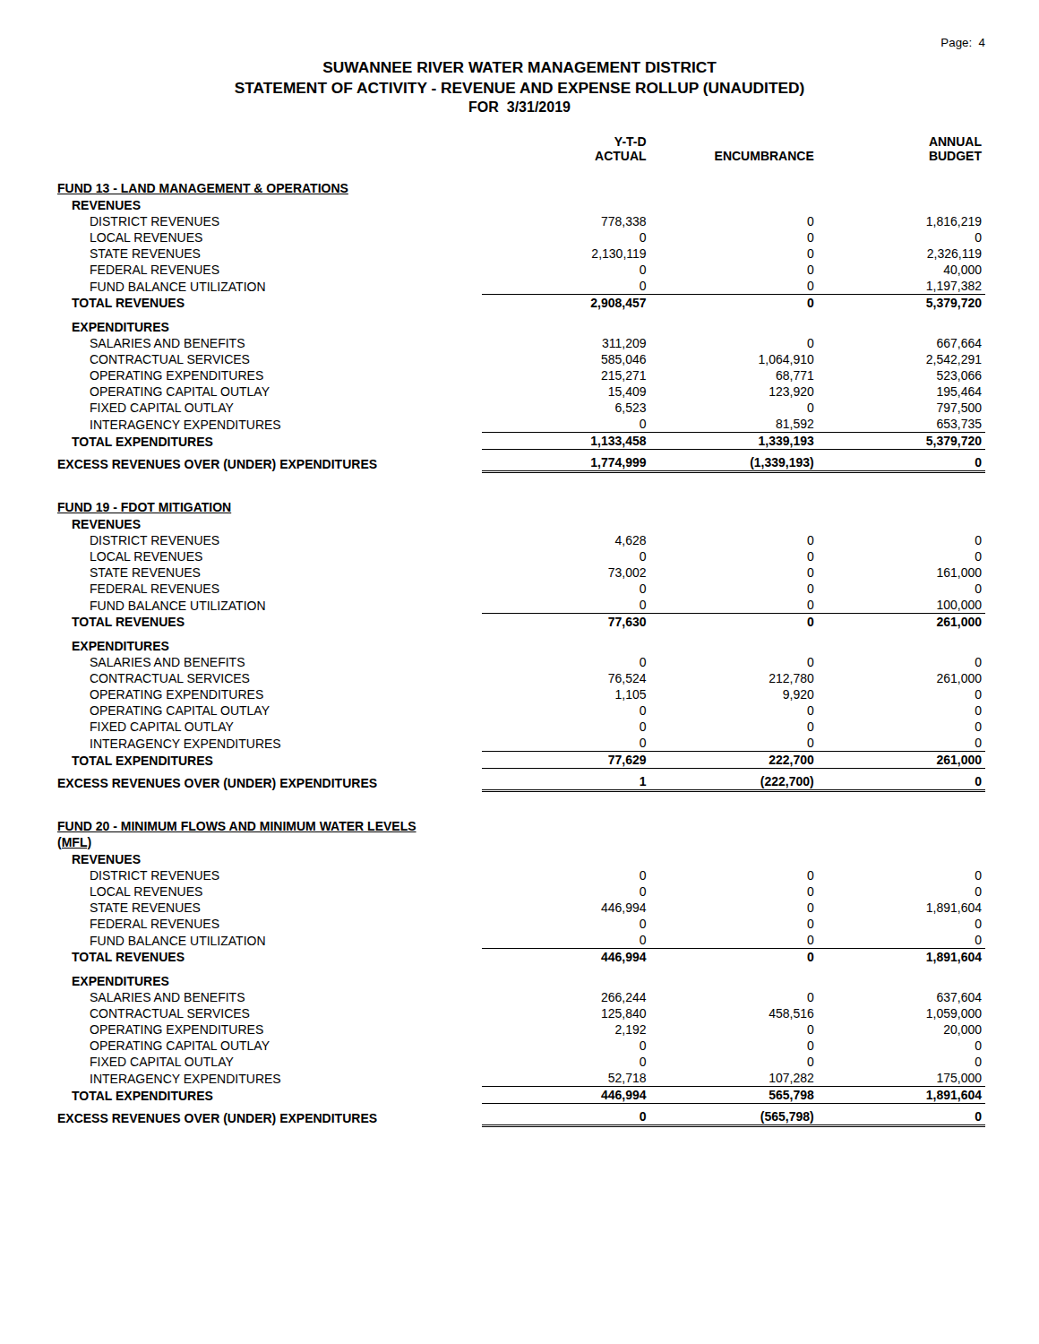Page: 4
SUWANNEE RIVER WATER MANAGEMENT DISTRICT
STATEMENT OF ACTIVITY - REVENUE AND EXPENSE ROLLUP (UNAUDITED)
FOR 3/31/2019
| | Y-T-D ACTUAL | ENCUMBRANCE | ANNUAL BUDGET |
| --- | --- | --- | --- |
| FUND 13 - LAND MANAGEMENT & OPERATIONS |
| REVENUES |
| DISTRICT REVENUES | 778,338 | 0 | 1,816,219 |
| LOCAL REVENUES | 0 | 0 | 0 |
| STATE REVENUES | 2,130,119 | 0 | 2,326,119 |
| FEDERAL REVENUES | 0 | 0 | 40,000 |
| FUND BALANCE UTILIZATION | 0 | 0 | 1,197,382 |
| TOTAL REVENUES | 2,908,457 | 0 | 5,379,720 |
| EXPENDITURES |
| SALARIES AND BENEFITS | 311,209 | 0 | 667,664 |
| CONTRACTUAL SERVICES | 585,046 | 1,064,910 | 2,542,291 |
| OPERATING EXPENDITURES | 215,271 | 68,771 | 523,066 |
| OPERATING CAPITAL OUTLAY | 15,409 | 123,920 | 195,464 |
| FIXED CAPITAL OUTLAY | 6,523 | 0 | 797,500 |
| INTERAGENCY EXPENDITURES | 0 | 81,592 | 653,735 |
| TOTAL EXPENDITURES | 1,133,458 | 1,339,193 | 5,379,720 |
| EXCESS REVENUES OVER (UNDER) EXPENDITURES | 1,774,999 | (1,339,193) | 0 |
| FUND 19 - FDOT MITIGATION |
| REVENUES |
| DISTRICT REVENUES | 4,628 | 0 | 0 |
| LOCAL REVENUES | 0 | 0 | 0 |
| STATE REVENUES | 73,002 | 0 | 161,000 |
| FEDERAL REVENUES | 0 | 0 | 0 |
| FUND BALANCE UTILIZATION | 0 | 0 | 100,000 |
| TOTAL REVENUES | 77,630 | 0 | 261,000 |
| EXPENDITURES |
| SALARIES AND BENEFITS | 0 | 0 | 0 |
| CONTRACTUAL SERVICES | 76,524 | 212,780 | 261,000 |
| OPERATING EXPENDITURES | 1,105 | 9,920 | 0 |
| OPERATING CAPITAL OUTLAY | 0 | 0 | 0 |
| FIXED CAPITAL OUTLAY | 0 | 0 | 0 |
| INTERAGENCY EXPENDITURES | 0 | 0 | 0 |
| TOTAL EXPENDITURES | 77,629 | 222,700 | 261,000 |
| EXCESS REVENUES OVER (UNDER) EXPENDITURES | 1 | (222,700) | 0 |
| FUND 20 - MINIMUM FLOWS AND MINIMUM WATER LEVELS |
| (MFL) |
| REVENUES |
| DISTRICT REVENUES | 0 | 0 | 0 |
| LOCAL REVENUES | 0 | 0 | 0 |
| STATE REVENUES | 446,994 | 0 | 1,891,604 |
| FEDERAL REVENUES | 0 | 0 | 0 |
| FUND BALANCE UTILIZATION | 0 | 0 | 0 |
| TOTAL REVENUES | 446,994 | 0 | 1,891,604 |
| EXPENDITURES |
| SALARIES AND BENEFITS | 266,244 | 0 | 637,604 |
| CONTRACTUAL SERVICES | 125,840 | 458,516 | 1,059,000 |
| OPERATING EXPENDITURES | 2,192 | 0 | 20,000 |
| OPERATING CAPITAL OUTLAY | 0 | 0 | 0 |
| FIXED CAPITAL OUTLAY | 0 | 0 | 0 |
| INTERAGENCY EXPENDITURES | 52,718 | 107,282 | 175,000 |
| TOTAL EXPENDITURES | 446,994 | 565,798 | 1,891,604 |
| EXCESS REVENUES OVER (UNDER) EXPENDITURES | 0 | (565,798) | 0 |